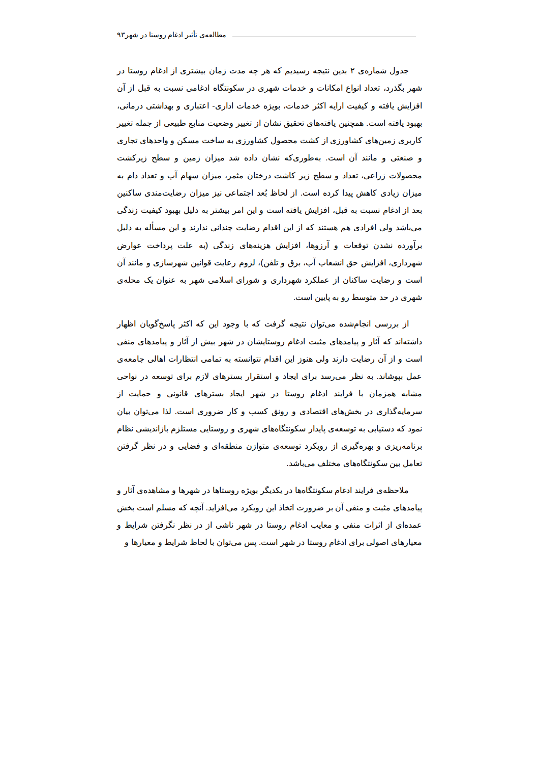۹۳ مطالعه‌ی تأثیر ادغام روستا در شهر
جدول شماره‌ی ۲ بدین نتیجه رسیدیم که هر چه مدت زمان بیشتری از ادغام روستا در شهر بگذرد، تعداد انواع امکانات و خدمات شهری در سکونتگاه ادغامی نسبت به قبل از آن افزایش یافته و کیفیت ارایه اکثر خدمات، بویژه خدمات اداری- اعتباری و بهداشتی درمانی، بهبود یافته است. همچنین یافته‌های تحقیق نشان از تغییر وضعیت منابع طبیعی از جمله تغییر کاربری زمین‌های کشاورزی از کشت محصول کشاورزی به ساخت مسکن و واحدهای تجاری و صنعتی و مانند آن است. به‌طوری‌که نشان داده شد میزان زمین و سطح زیرکشت محصولات زراعی، تعداد و سطح زیر کاشت درختان مثمر، میزان سهام آب و تعداد دام به میزان زیادی کاهش پیدا کرده است. از لحاظ بُعد اجتماعی نیز میزان رضایت‌مندی ساکنین بعد از ادغام نسبت به قبل، افزایش یافته است و این امر بیشتر به دلیل بهبود کیفیت زندگی می‌باشد ولی افرادی هم هستند که از این اقدام رضایت چندانی ندارند و این مسأله به دلیل برآورده نشدن توقعات و آرزوها، افزایش هزینه‌های زندگی (به علت پرداخت عوارض شهرداری، افزایش حق انشعاب آب، برق و تلفن)، لزوم رعایت قوانین شهرسازی و مانند آن است و رضایت ساکنان از عملکرد شهرداری و شورای اسلامی شهر به عنوان یک محله‌ی شهری در حد متوسط رو به پایین است.
از بررسی انجام‌شده می‌توان نتیجه گرفت که با وجود این که اکثر پاسخ‌گویان اظهار داشته‌اند که آثار و پیامدهای مثبت ادغام روستایشان در شهر بیش از آثار و پیامدهای منفی است و از آن رضایت دارند ولی هنوز این اقدام نتوانسته به تمامی انتظارات اهالی جامعه‌ی عمل بپوشاند. به نظر می‌رسد برای ایجاد و استقرار بسترهای لازم برای توسعه در نواحی مشابه همزمان با فرایند ادغام روستا در شهر ایجاد بسترهای قانونی و حمایت از سرمایه‌گذاری در بخش‌های اقتصادی و رونق کسب و کار ضروری است. لذا می‌توان بیان نمود که دستیابی به توسعه‌ی پایدار سکونتگاه‌های شهری و روستایی مستلزم بازاندیشی نظام برنامه‌ریزی و بهره‌گیری از رویکرد توسعه‌ی متوازن منطقه‌ای و فضایی و در نظر گرفتن تعامل بین سکونتگاه‌های مختلف می‌باشد.
ملاحظه‌ی فرایند ادغام سکونتگاه‌ها در یکدیگر بویژه روستاها در شهرها و مشاهده‌ی آثار و پیامدهای مثبت و منفی آن بر ضرورت اتخاذ این رویکرد می‌افزاید. آنچه که مسلم است بخش عمده‌ای از اثرات منفی و معایب ادغام روستا در شهر ناشی از در نظر نگرفتن شرایط و معیارهای اصولی برای ادغام روستا در شهر است. پس می‌توان با لحاظ شرایط و معیارها و